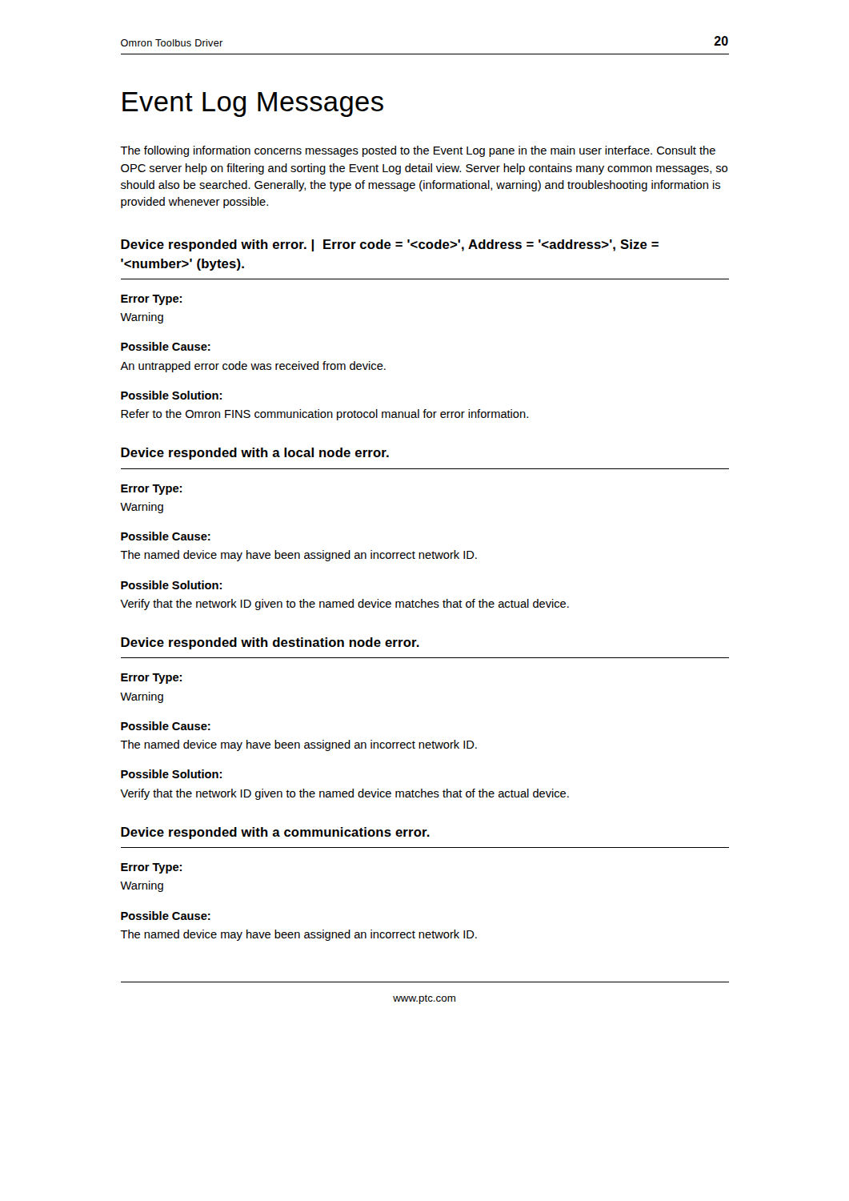Omron Toolbus Driver 20
Event Log Messages
The following information concerns messages posted to the Event Log pane in the main user interface. Consult the OPC server help on filtering and sorting the Event Log detail view. Server help contains many common messages, so should also be searched. Generally, the type of message (informational, warning) and troubleshooting information is provided whenever possible.
Device responded with error. | Error code = '<code>', Address = '<address>', Size = '<number>' (bytes).
Error Type:
Warning
Possible Cause:
An untrapped error code was received from device.
Possible Solution:
Refer to the Omron FINS communication protocol manual for error information.
Device responded with a local node error.
Error Type:
Warning
Possible Cause:
The named device may have been assigned an incorrect network ID.
Possible Solution:
Verify that the network ID given to the named device matches that of the actual device.
Device responded with destination node error.
Error Type:
Warning
Possible Cause:
The named device may have been assigned an incorrect network ID.
Possible Solution:
Verify that the network ID given to the named device matches that of the actual device.
Device responded with a communications error.
Error Type:
Warning
Possible Cause:
The named device may have been assigned an incorrect network ID.
www.ptc.com